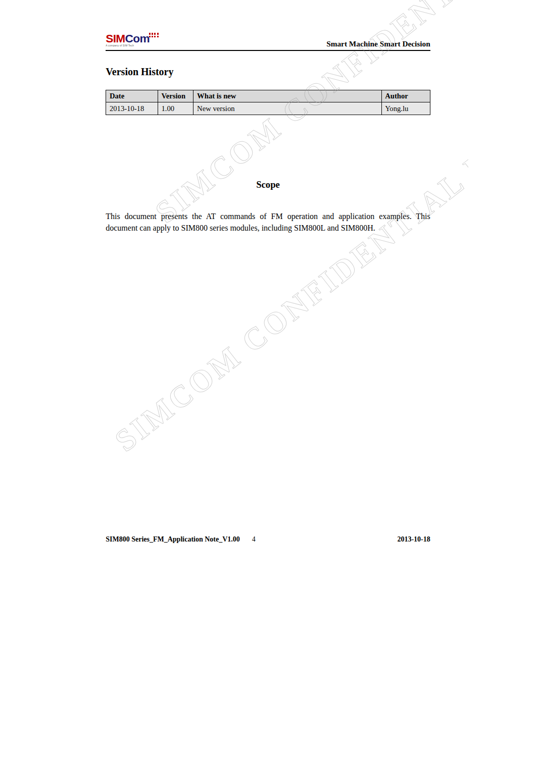SIMCOM CONFIDENTIAL FILE
SIMCOM CONFIDENTIAL FILE
SIM Com
A company of SIM Tech
Smart Machine Smart Decision
Version History
| Date | Version | What is new | Author |
| --- | --- | --- | --- |
| 2013-10-18 | 1.00 | New version | Yong.lu |
Scope
This document presents the AT commands of FM operation and application examples. This document can apply to SIM800 series modules, including SIM800L and SIM800H.
SIM800 Series_FM_Application Note_V1.00
4
2013-10-18